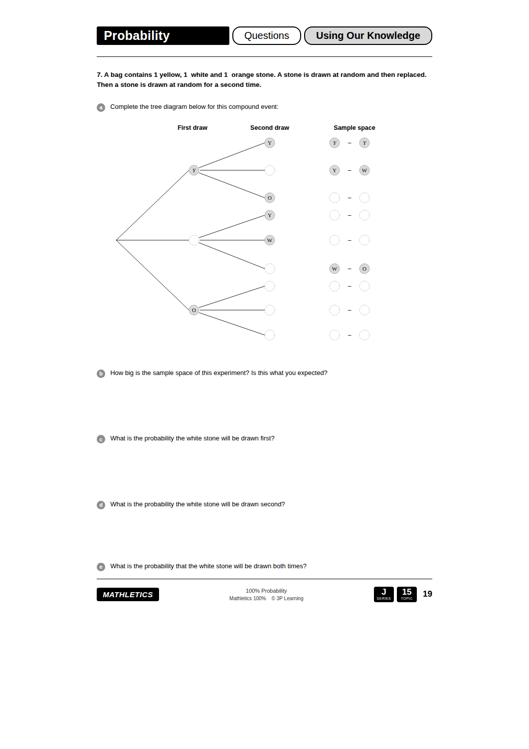Probability
Questions
Using Our Knowledge
7. A bag contains 1 yellow, 1 white and 1 orange stone. A stone is drawn at random and then replaced. Then a stone is drawn at random for a second time.
a
Complete the tree diagram below for this compound event:
First draw Second draw Sample space Y O Y O Y W Y – Y Y – W – – – W – O – – –
b
How big is the sample space of this experiment? Is this what you expected?
c
What is the probability the white stone will be drawn first?
d
What is the probability the white stone will be drawn second?
e
What is the probability that the white stone will be drawn both times?
MATHLETICS
100% Probability
Mathletics 100% © 3P Learning
JSERIES
15 TOPIC
19